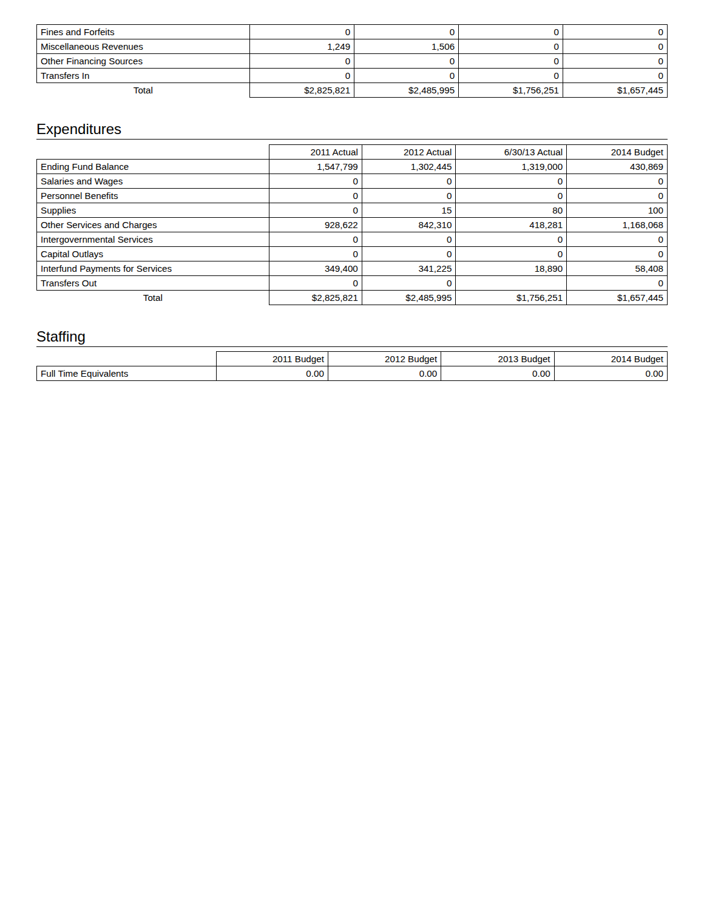| Fines and Forfeits | 0 | 0 | 0 | 0 |
| Miscellaneous Revenues | 1,249 | 1,506 | 0 | 0 |
| Other Financing Sources | 0 | 0 | 0 | 0 |
| Transfers In | 0 | 0 | 0 | 0 |
| Total | $2,825,821 | $2,485,995 | $1,756,251 | $1,657,445 |
Expenditures
| | 2011 Actual | 2012 Actual | 6/30/13 Actual | 2014 Budget |
| --- | --- | --- | --- | --- |
| Ending Fund Balance | 1,547,799 | 1,302,445 | 1,319,000 | 430,869 |
| Salaries and Wages | 0 | 0 | 0 | 0 |
| Personnel Benefits | 0 | 0 | 0 | 0 |
| Supplies | 0 | 15 | 80 | 100 |
| Other Services and Charges | 928,622 | 842,310 | 418,281 | 1,168,068 |
| Intergovernmental Services | 0 | 0 | 0 | 0 |
| Capital Outlays | 0 | 0 | 0 | 0 |
| Interfund Payments for Services | 349,400 | 341,225 | 18,890 | 58,408 |
| Transfers Out | 0 | 0 | | 0 |
| Total | $2,825,821 | $2,485,995 | $1,756,251 | $1,657,445 |
Staffing
| | 2011 Budget | 2012 Budget | 2013 Budget | 2014 Budget |
| --- | --- | --- | --- | --- |
| Full Time Equivalents | 0.00 | 0.00 | 0.00 | 0.00 |